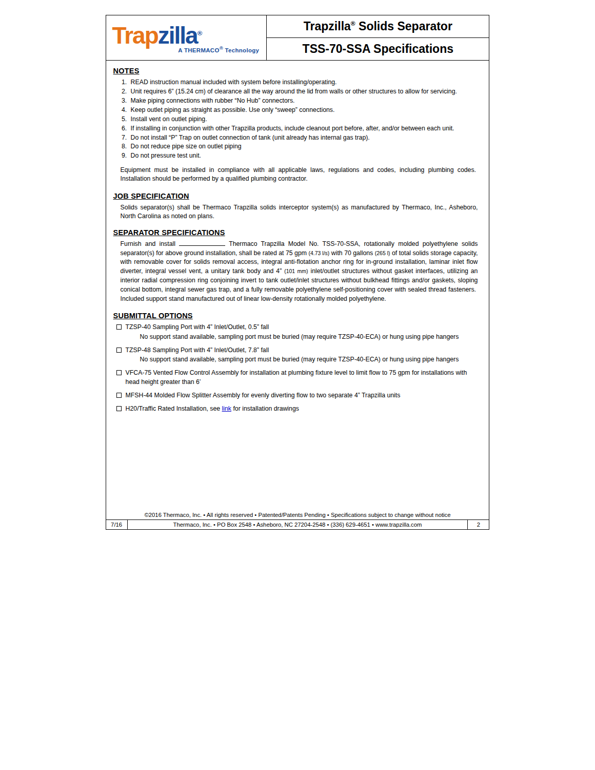Trap zilla®
A THERMACO® Technology
Trapzilla® Solids Separator
TSS-70-SSA Specifications
NOTES
READ instruction manual included with system before installing/operating.
Unit requires 6” (15.24 cm) of clearance all the way around the lid from walls or other structures to allow for servicing.
Make piping connections with rubber “No Hub” connectors.
Keep outlet piping as straight as possible. Use only “sweep” connections.
Install vent on outlet piping.
If installing in conjunction with other Trapzilla products, include cleanout port before, after, and/or between each unit.
Do not install “P” Trap on outlet connection of tank (unit already has internal gas trap).
Do not reduce pipe size on outlet piping
Do not pressure test unit.
Equipment must be installed in compliance with all applicable laws, regulations and codes, including plumbing codes. Installation should be performed by a qualified plumbing contractor.
JOB SPECIFICATION
Solids separator(s) shall be Thermaco Trapzilla solids interceptor system(s) as manufactured by Thermaco, Inc., Asheboro, North Carolina as noted on plans.
SEPARATOR SPECIFICATIONS
Furnish and install Thermaco Trapzilla Model No. TSS-70-SSA, rotationally molded polyethylene solids separator(s) for above ground installation, shall be rated at 75 gpm (4.73 l/s) with 70 gallons (265 l) of total solids storage capacity, with removable cover for solids removal access, integral anti-flotation anchor ring for in-ground installation, laminar inlet flow diverter, integral vessel vent, a unitary tank body and 4” (101 mm) inlet/outlet structures without gasket interfaces, utilizing an interior radial compression ring conjoining invert to tank outlet/inlet structures without bulkhead fittings and/or gaskets, sloping conical bottom, integral sewer gas trap, and a fully removable polyethylene self-positioning cover with sealed thread fasteners. Included support stand manufactured out of linear low-density rotationally molded polyethylene.
SUBMITTAL OPTIONS
TZSP-40 Sampling Port with 4” Inlet/Outlet, 0.5” fall No support stand available, sampling port must be buried (may require TZSP-40-ECA) or hung using pipe hangers
TZSP-48 Sampling Port with 4” Inlet/Outlet, 7.8” fall No support stand available, sampling port must be buried (may require TZSP-40-ECA) or hung using pipe hangers
VFCA-75 Vented Flow Control Assembly for installation at plumbing fixture level to limit flow to 75 gpm for installations with head height greater than 6’
MFSH-44 Molded Flow Splitter Assembly for evenly diverting flow to two separate 4” Trapzilla units
H20/Traffic Rated Installation, see link for installation drawings
©2016 Thermaco, Inc. • All rights reserved • Patented/Patents Pending • Specifications subject to change without notice
7/16
Thermaco, Inc. • PO Box 2548 • Asheboro, NC 27204-2548 • (336) 629-4651 • www.trapzilla.com
2